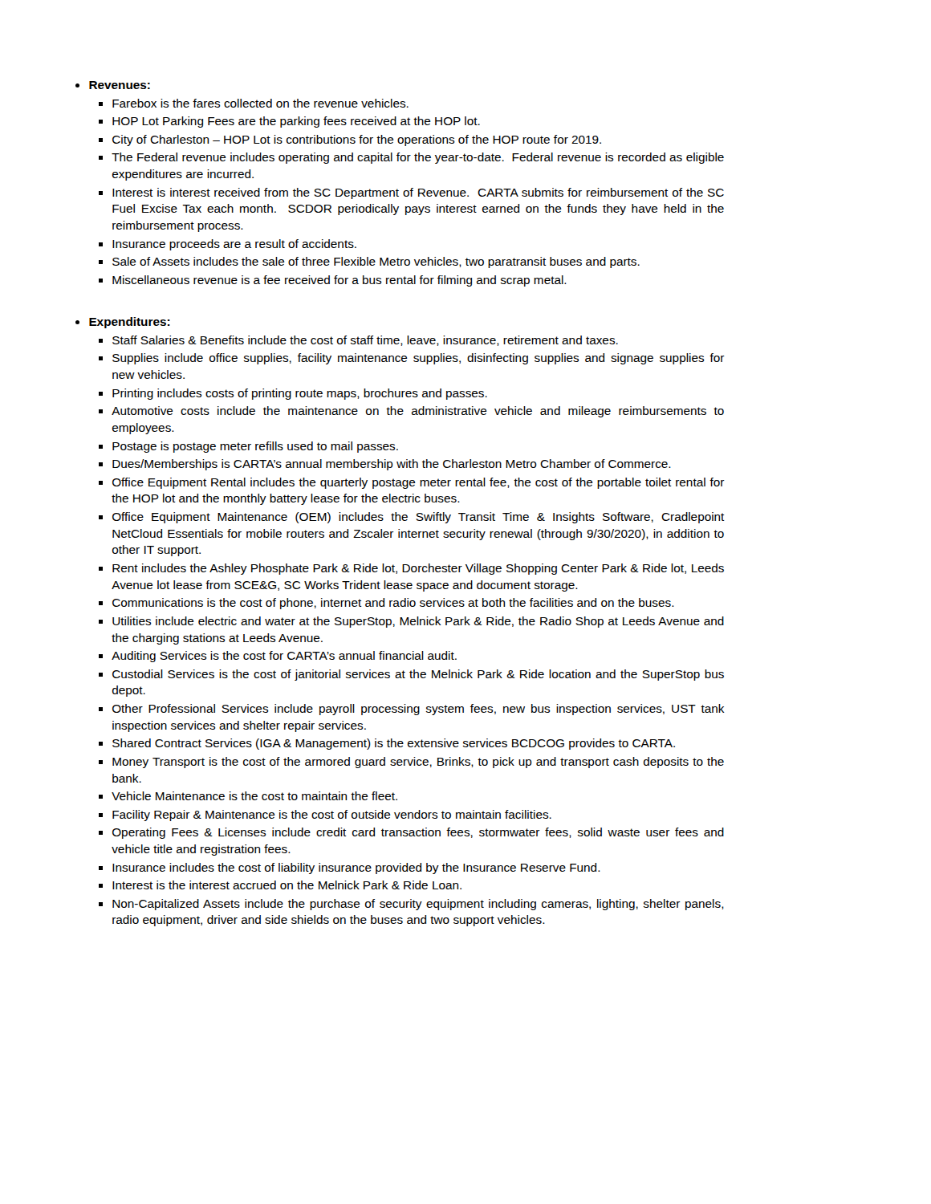Revenues:
Farebox is the fares collected on the revenue vehicles.
HOP Lot Parking Fees are the parking fees received at the HOP lot.
City of Charleston – HOP Lot is contributions for the operations of the HOP route for 2019.
The Federal revenue includes operating and capital for the year-to-date. Federal revenue is recorded as eligible expenditures are incurred.
Interest is interest received from the SC Department of Revenue. CARTA submits for reimbursement of the SC Fuel Excise Tax each month. SCDOR periodically pays interest earned on the funds they have held in the reimbursement process.
Insurance proceeds are a result of accidents.
Sale of Assets includes the sale of three Flexible Metro vehicles, two paratransit buses and parts.
Miscellaneous revenue is a fee received for a bus rental for filming and scrap metal.
Expenditures:
Staff Salaries & Benefits include the cost of staff time, leave, insurance, retirement and taxes.
Supplies include office supplies, facility maintenance supplies, disinfecting supplies and signage supplies for new vehicles.
Printing includes costs of printing route maps, brochures and passes.
Automotive costs include the maintenance on the administrative vehicle and mileage reimbursements to employees.
Postage is postage meter refills used to mail passes.
Dues/Memberships is CARTA’s annual membership with the Charleston Metro Chamber of Commerce.
Office Equipment Rental includes the quarterly postage meter rental fee, the cost of the portable toilet rental for the HOP lot and the monthly battery lease for the electric buses.
Office Equipment Maintenance (OEM) includes the Swiftly Transit Time & Insights Software, Cradlepoint NetCloud Essentials for mobile routers and Zscaler internet security renewal (through 9/30/2020), in addition to other IT support.
Rent includes the Ashley Phosphate Park & Ride lot, Dorchester Village Shopping Center Park & Ride lot, Leeds Avenue lot lease from SCE&G, SC Works Trident lease space and document storage.
Communications is the cost of phone, internet and radio services at both the facilities and on the buses.
Utilities include electric and water at the SuperStop, Melnick Park & Ride, the Radio Shop at Leeds Avenue and the charging stations at Leeds Avenue.
Auditing Services is the cost for CARTA’s annual financial audit.
Custodial Services is the cost of janitorial services at the Melnick Park & Ride location and the SuperStop bus depot.
Other Professional Services include payroll processing system fees, new bus inspection services, UST tank inspection services and shelter repair services.
Shared Contract Services (IGA & Management) is the extensive services BCDCOG provides to CARTA.
Money Transport is the cost of the armored guard service, Brinks, to pick up and transport cash deposits to the bank.
Vehicle Maintenance is the cost to maintain the fleet.
Facility Repair & Maintenance is the cost of outside vendors to maintain facilities.
Operating Fees & Licenses include credit card transaction fees, stormwater fees, solid waste user fees and vehicle title and registration fees.
Insurance includes the cost of liability insurance provided by the Insurance Reserve Fund.
Interest is the interest accrued on the Melnick Park & Ride Loan.
Non-Capitalized Assets include the purchase of security equipment including cameras, lighting, shelter panels, radio equipment, driver and side shields on the buses and two support vehicles.